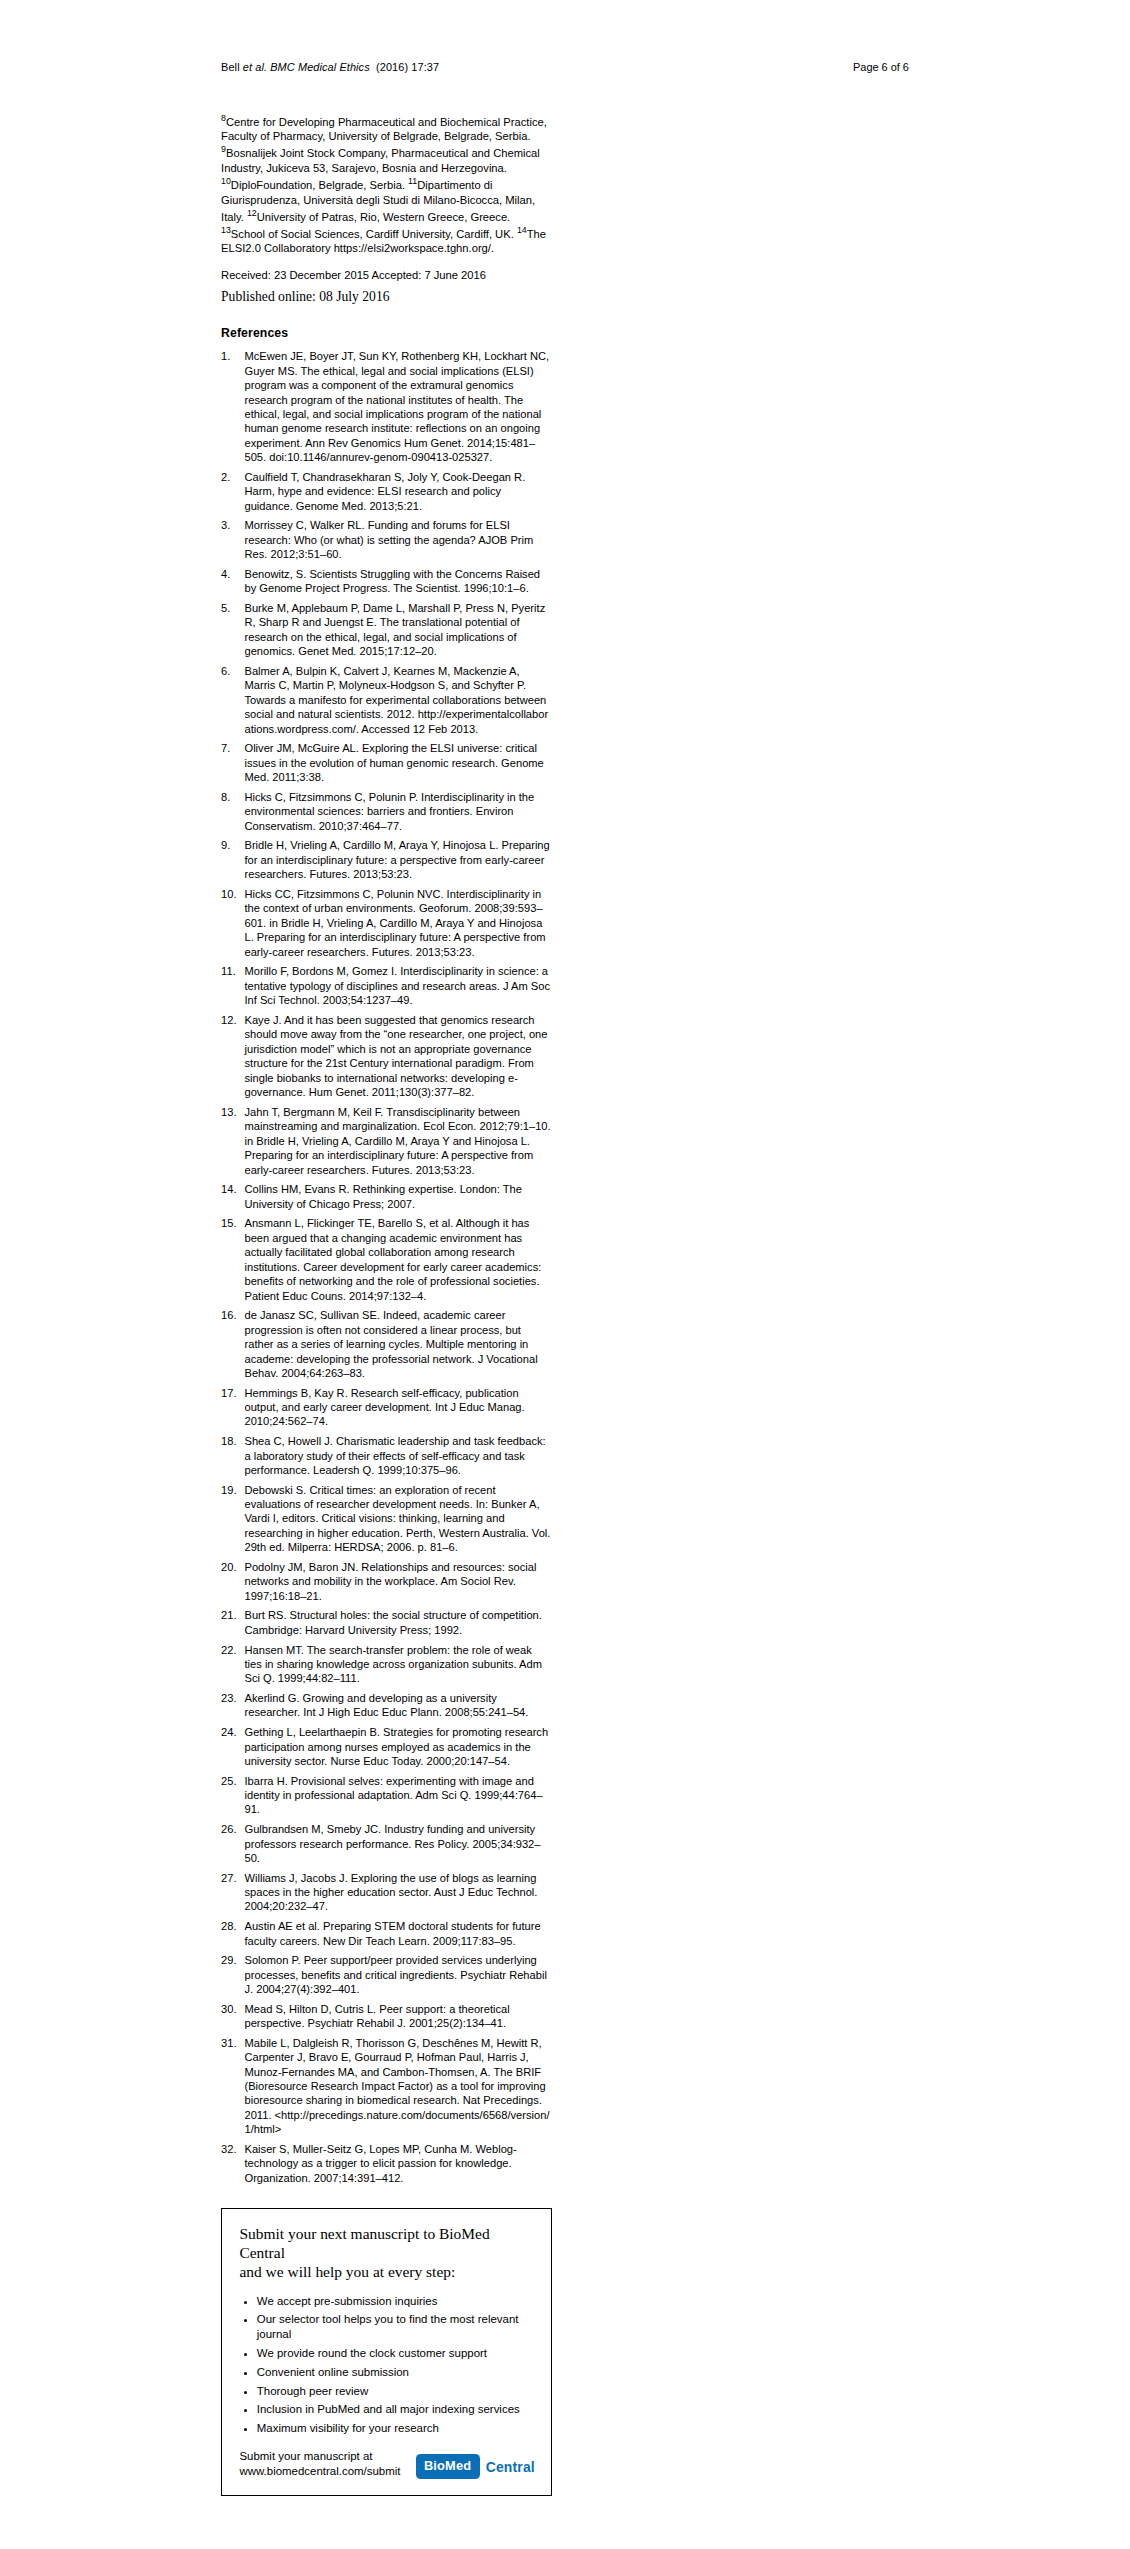Bell et al. BMC Medical Ethics (2016) 17:37
Page 6 of 6
8Centre for Developing Pharmaceutical and Biochemical Practice, Faculty of Pharmacy, University of Belgrade, Belgrade, Serbia. 9Bosnalijek Joint Stock Company, Pharmaceutical and Chemical Industry, Jukiceva 53, Sarajevo, Bosnia and Herzegovina. 10DiploFoundation, Belgrade, Serbia. 11Dipartimento di Giurisprudenza, Università degli Studi di Milano-Bicocca, Milan, Italy. 12University of Patras, Rio, Western Greece, Greece. 13School of Social Sciences, Cardiff University, Cardiff, UK. 14The ELSI2.0 Collaboratory https://elsi2workspace.tghn.org/.
Received: 23 December 2015 Accepted: 7 June 2016
Published online: 08 July 2016
References
McEwen JE, Boyer JT, Sun KY, Rothenberg KH, Lockhart NC, Guyer MS. The ethical, legal and social implications (ELSI) program was a component of the extramural genomics research program of the national institutes of health. The ethical, legal, and social implications program of the national human genome research institute: reflections on an ongoing experiment. Ann Rev Genomics Hum Genet. 2014;15:481–505. doi:10.1146/annurev-genom-090413-025327.
Caulfield T, Chandrasekharan S, Joly Y, Cook-Deegan R. Harm, hype and evidence: ELSI research and policy guidance. Genome Med. 2013;5:21.
Morrissey C, Walker RL. Funding and forums for ELSI research: Who (or what) is setting the agenda? AJOB Prim Res. 2012;3:51–60.
Benowitz, S. Scientists Struggling with the Concerns Raised by Genome Project Progress. The Scientist. 1996;10:1–6.
Burke M, Applebaum P, Dame L, Marshall P, Press N, Pyeritz R, Sharp R and Juengst E. The translational potential of research on the ethical, legal, and social implications of genomics. Genet Med. 2015;17:12–20.
Balmer A, Bulpin K, Calvert J, Kearnes M, Mackenzie A, Marris C, Martin P, Molyneux-Hodgson S, and Schyfter P. Towards a manifesto for experimental collaborations between social and natural scientists. 2012. http://experimentalcollaborations.wordpress.com/. Accessed 12 Feb 2013.
Oliver JM, McGuire AL. Exploring the ELSI universe: critical issues in the evolution of human genomic research. Genome Med. 2011;3:38.
Hicks C, Fitzsimmons C, Polunin P. Interdisciplinarity in the environmental sciences: barriers and frontiers. Environ Conservatism. 2010;37:464–77.
Bridle H, Vrieling A, Cardillo M, Araya Y, Hinojosa L. Preparing for an interdisciplinary future: a perspective from early-career researchers. Futures. 2013;53:23.
Hicks CC, Fitzsimmons C, Polunin NVC. Interdisciplinarity in the context of urban environments. Geoforum. 2008;39:593–601. in Bridle H, Vrieling A, Cardillo M, Araya Y and Hinojosa L. Preparing for an interdisciplinary future: A perspective from early-career researchers. Futures. 2013;53:23.
Morillo F, Bordons M, Gomez I. Interdisciplinarity in science: a tentative typology of disciplines and research areas. J Am Soc Inf Sci Technol. 2003;54:1237–49.
Kaye J. And it has been suggested that genomics research should move away from the “one researcher, one project, one jurisdiction model” which is not an appropriate governance structure for the 21st Century international paradigm. From single biobanks to international networks: developing e-governance. Hum Genet. 2011;130(3):377–82.
Jahn T, Bergmann M, Keil F. Transdisciplinarity between mainstreaming and marginalization. Ecol Econ. 2012;79:1–10. in Bridle H, Vrieling A, Cardillo M, Araya Y and Hinojosa L. Preparing for an interdisciplinary future: A perspective from early-career researchers. Futures. 2013;53:23.
Collins HM, Evans R. Rethinking expertise. London: The University of Chicago Press; 2007.
Ansmann L, Flickinger TE, Barello S, et al. Although it has been argued that a changing academic environment has actually facilitated global collaboration among research institutions. Career development for early career academics: benefits of networking and the role of professional societies. Patient Educ Couns. 2014;97:132–4.
de Janasz SC, Sullivan SE. Indeed, academic career progression is often not considered a linear process, but rather as a series of learning cycles. Multiple mentoring in academe: developing the professorial network. J Vocational Behav. 2004;64:263–83.
Hemmings B, Kay R. Research self-efficacy, publication output, and early career development. Int J Educ Manag. 2010;24:562–74.
Shea C, Howell J. Charismatic leadership and task feedback: a laboratory study of their effects of self-efficacy and task performance. Leadersh Q. 1999;10:375–96.
Debowski S. Critical times: an exploration of recent evaluations of researcher development needs. In: Bunker A, Vardi I, editors. Critical visions: thinking, learning and researching in higher education. Perth, Western Australia. Vol. 29th ed. Milperra: HERDSA; 2006. p. 81–6.
Podolny JM, Baron JN. Relationships and resources: social networks and mobility in the workplace. Am Sociol Rev. 1997;16:18–21.
Burt RS. Structural holes: the social structure of competition. Cambridge: Harvard University Press; 1992.
Hansen MT. The search-transfer problem: the role of weak ties in sharing knowledge across organization subunits. Adm Sci Q. 1999;44:82–111.
Akerlind G. Growing and developing as a university researcher. Int J High Educ Educ Plann. 2008;55:241–54.
Gething L, Leelarthaepin B. Strategies for promoting research participation among nurses employed as academics in the university sector. Nurse Educ Today. 2000;20:147–54.
Ibarra H. Provisional selves: experimenting with image and identity in professional adaptation. Adm Sci Q. 1999;44:764–91.
Gulbrandsen M, Smeby JC. Industry funding and university professors research performance. Res Policy. 2005;34:932–50.
Williams J, Jacobs J. Exploring the use of blogs as learning spaces in the higher education sector. Aust J Educ Technol. 2004;20:232–47.
Austin AE et al. Preparing STEM doctoral students for future faculty careers. New Dir Teach Learn. 2009;117:83–95.
Solomon P. Peer support/peer provided services underlying processes, benefits and critical ingredients. Psychiatr Rehabil J. 2004;27(4):392–401.
Mead S, Hilton D, Cutris L. Peer support: a theoretical perspective. Psychiatr Rehabil J. 2001;25(2):134–41.
Mabile L, Dalgleish R, Thorisson G, Deschênes M, Hewitt R, Carpenter J, Bravo E, Gourraud P, Hofman Paul, Harris J, Munoz-Fernandes MA, and Cambon-Thomsen, A. The BRIF (Bioresource Research Impact Factor) as a tool for improving bioresource sharing in biomedical research. Nat Precedings. 2011. <http://precedings.nature.com/documents/6568/version/1/html>
Kaiser S, Muller-Seitz G, Lopes MP, Cunha M. Weblog-technology as a trigger to elicit passion for knowledge. Organization. 2007;14:391–412.
Submit your next manuscript to BioMed Central
and we will help you at every step:
We accept pre-submission inquiries
Our selector tool helps you to find the most relevant journal
We provide round the clock customer support
Convenient online submission
Thorough peer review
Inclusion in PubMed and all major indexing services
Maximum visibility for your research
Submit your manuscript at
www.biomedcentral.com/submit
BioMed Central